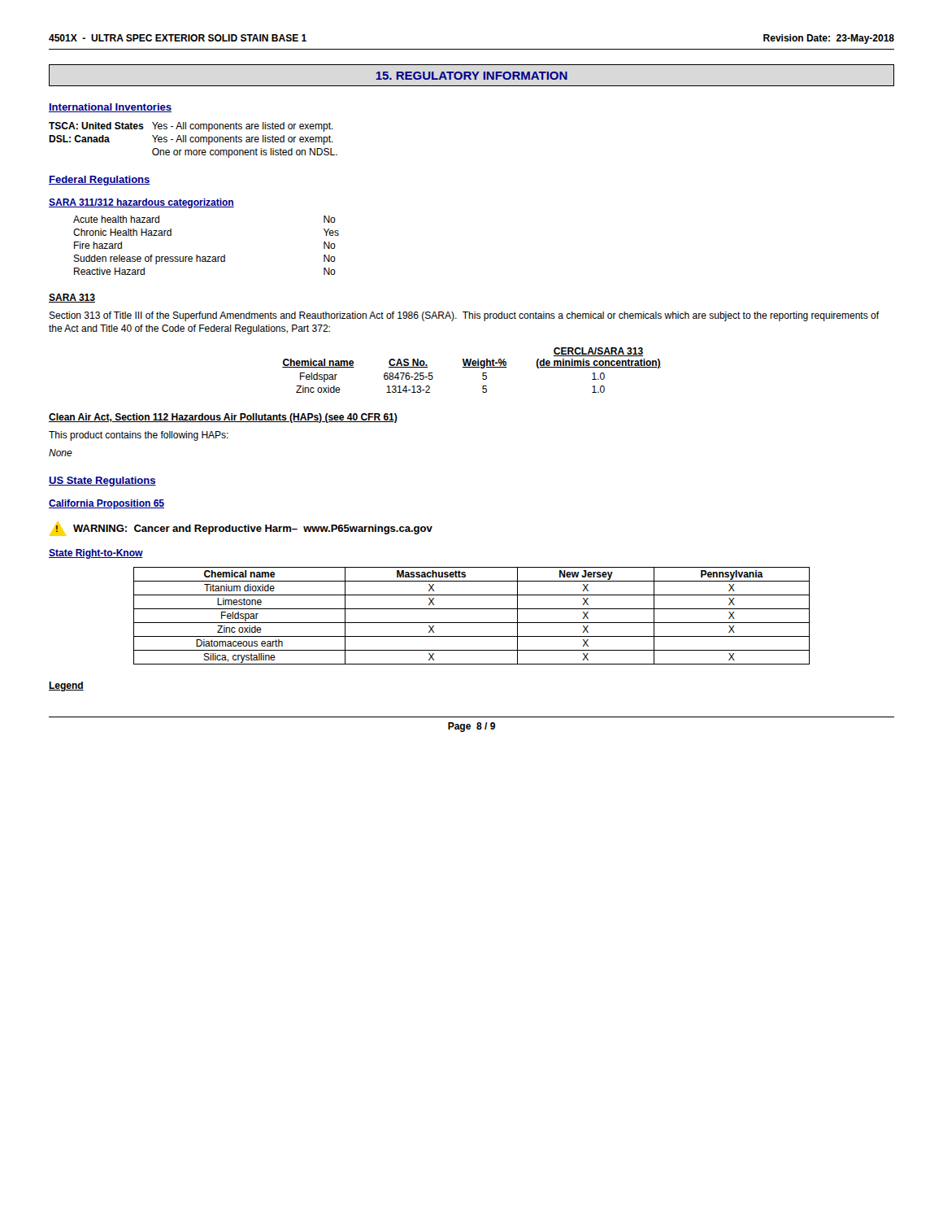4501X - ULTRA SPEC EXTERIOR SOLID STAIN BASE 1
Revision Date: 23-May-2018
15. REGULATORY INFORMATION
International Inventories
| TSCA: United States | Yes - All components are listed or exempt. |
| DSL: Canada | Yes - All components are listed or exempt. |
| | One or more component is listed on NDSL. |
Federal Regulations
SARA 311/312 hazardous categorization
| Acute health hazard | No |
| Chronic Health Hazard | Yes |
| Fire hazard | No |
| Sudden release of pressure hazard | No |
| Reactive Hazard | No |
SARA 313
Section 313 of Title III of the Superfund Amendments and Reauthorization Act of 1986 (SARA). This product contains a chemical or chemicals which are subject to the reporting requirements of the Act and Title 40 of the Code of Federal Regulations, Part 372:
| Chemical name | CAS No. | Weight-% | CERCLA/SARA 313 (de minimis concentration) |
| --- | --- | --- | --- |
| Feldspar | 68476-25-5 | 5 | 1.0 |
| Zinc oxide | 1314-13-2 | 5 | 1.0 |
Clean Air Act, Section 112 Hazardous Air Pollutants (HAPs) (see 40 CFR 61)
This product contains the following HAPs:
None
US State Regulations
California Proposition 65
WARNING: Cancer and Reproductive Harm– www.P65warnings.ca.gov
State Right-to-Know
| Chemical name | Massachusetts | New Jersey | Pennsylvania |
| --- | --- | --- | --- |
| Titanium dioxide | X | X | X |
| Limestone | X | X | X |
| Feldspar | | X | X |
| Zinc oxide | X | X | X |
| Diatomaceous earth | | X | |
| Silica, crystalline | X | X | X |
Legend
Page 8 / 9